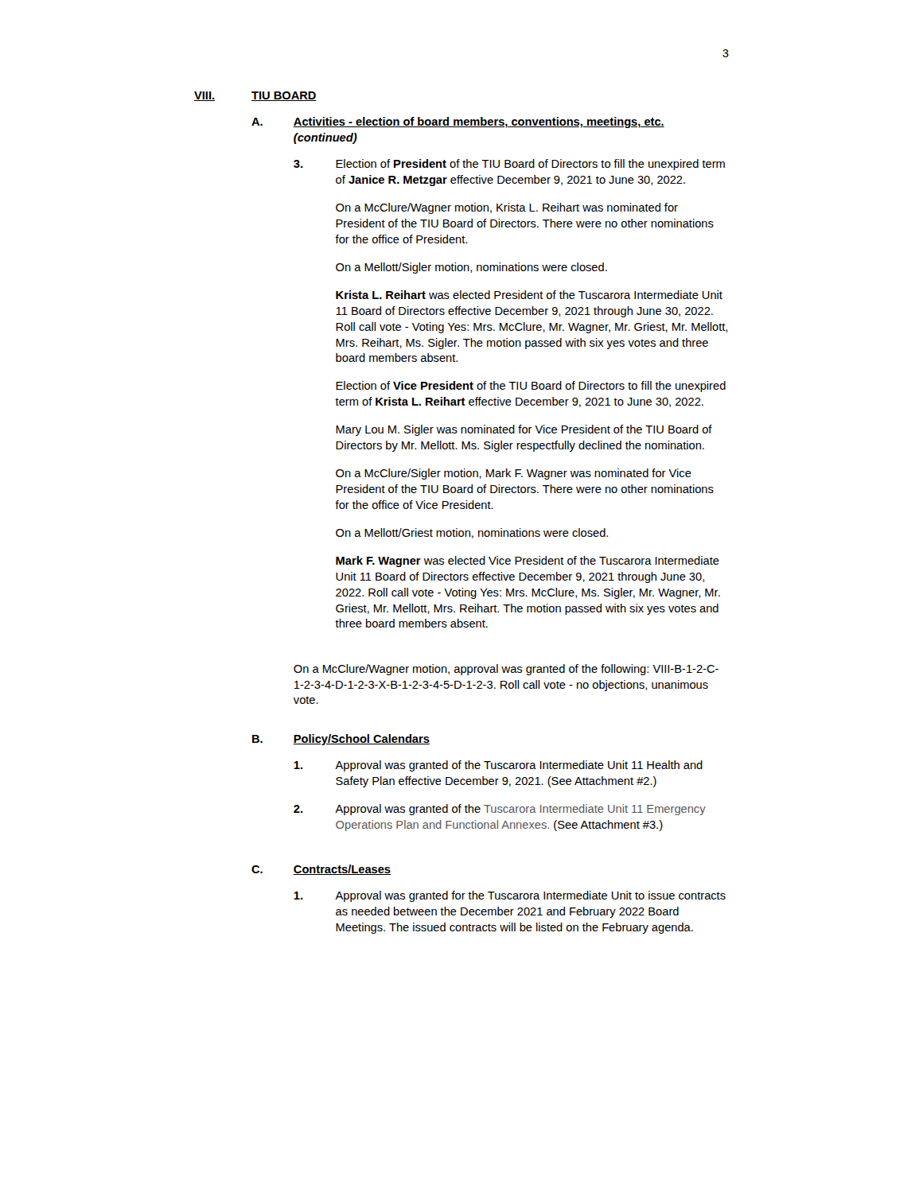3
| VIII. | TIU BOARD |
| | A. | Activities - election of board members, conventions, meetings, etc. (continued) |
| | | 3. | Election of President of the TIU Board of Directors to fill the unexpired term of Janice R. Metzgar effective December 9, 2021 to June 30, 2022. On a McClure/Wagner motion, Krista L. Reihart was nominated for President of the TIU Board of Directors. There were no other nominations for the office of President. On a Mellott/Sigler motion, nominations were closed. Krista L. Reihart was elected President of the Tuscarora Intermediate Unit 11 Board of Directors effective December 9, 2021 through June 30, 2022. Roll call vote - Voting Yes: Mrs. McClure, Mr. Wagner, Mr. Griest, Mr. Mellott, Mrs. Reihart, Ms. Sigler. The motion passed with six yes votes and three board members absent. Election of Vice President of the TIU Board of Directors to fill the unexpired term of Krista L. Reihart effective December 9, 2021 to June 30, 2022. Mary Lou M. Sigler was nominated for Vice President of the TIU Board of Directors by Mr. Mellott. Ms. Sigler respectfully declined the nomination. On a McClure/Sigler motion, Mark F. Wagner was nominated for Vice President of the TIU Board of Directors. There were no other nominations for the office of Vice President. On a Mellott/Griest motion, nominations were closed. Mark F. Wagner was elected Vice President of the Tuscarora Intermediate Unit 11 Board of Directors effective December 9, 2021 through June 30, 2022. Roll call vote - Voting Yes: Mrs. McClure, Ms. Sigler, Mr. Wagner, Mr. Griest, Mr. Mellott, Mrs. Reihart. The motion passed with six yes votes and three board members absent. |
| | | On a McClure/Wagner motion, approval was granted of the following: VIII-B-1-2-C-1-2-3-4-D-1-2-3-X-B-1-2-3-4-5-D-1-2-3. Roll call vote - no objections, unanimous vote. |
| | B. | Policy/School Calendars |
| | | 1. | Approval was granted of the Tuscarora Intermediate Unit 11 Health and Safety Plan effective December 9, 2021. (See Attachment #2.) |
| | | 2. | Approval was granted of the Tuscarora Intermediate Unit 11 Emergency Operations Plan and Functional Annexes. (See Attachment #3.) |
| | C. | Contracts/Leases |
| | | 1. | Approval was granted for the Tuscarora Intermediate Unit to issue contracts as needed between the December 2021 and February 2022 Board Meetings. The issued contracts will be listed on the February agenda. |